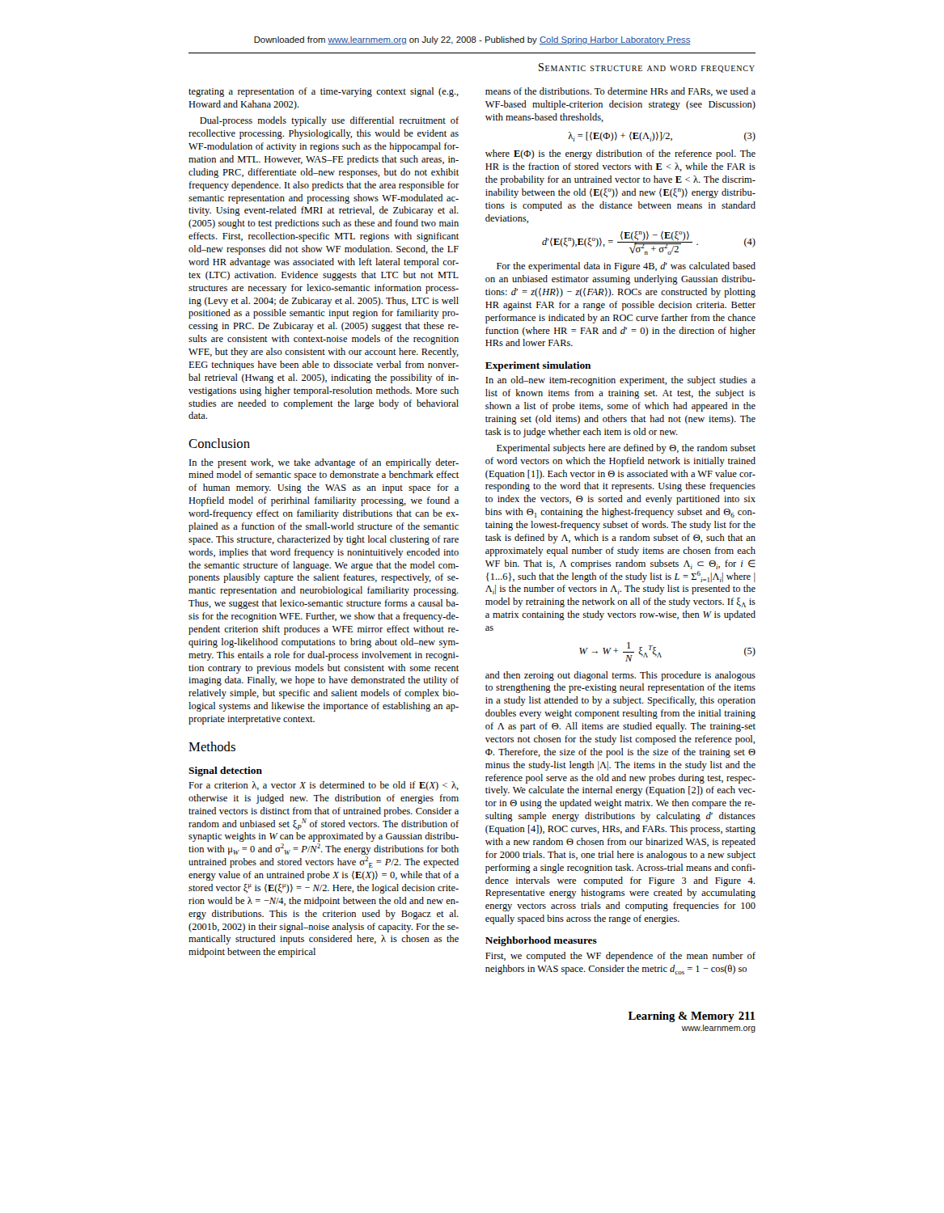Downloaded from www.learnmem.org on July 22, 2008 - Published by Cold Spring Harbor Laboratory Press
Semantic structure and word frequency
tegrating a representation of a time-varying context signal (e.g., Howard and Kahana 2002).
Dual-process models typically use differential recruitment of recollective processing. Physiologically, this would be evident as WF-modulation of activity in regions such as the hippocampal formation and MTL. However, WAS–FE predicts that such areas, including PRC, differentiate old–new responses, but do not exhibit frequency dependence. It also predicts that the area responsible for semantic representation and processing shows WF-modulated activity. Using event-related fMRI at retrieval, de Zubicaray et al. (2005) sought to test predictions such as these and found two main effects. First, recollection-specific MTL regions with significant old–new responses did not show WF modulation. Second, the LF word HR advantage was associated with left lateral temporal cortex (LTC) activation. Evidence suggests that LTC but not MTL structures are necessary for lexico-semantic information processing (Levy et al. 2004; de Zubicaray et al. 2005). Thus, LTC is well positioned as a possible semantic input region for familiarity processing in PRC. De Zubicaray et al. (2005) suggest that these results are consistent with context-noise models of the recognition WFE, but they are also consistent with our account here. Recently, EEG techniques have been able to dissociate verbal from nonverbal retrieval (Hwang et al. 2005), indicating the possibility of investigations using higher temporal-resolution methods. More such studies are needed to complement the large body of behavioral data.
Conclusion
In the present work, we take advantage of an empirically determined model of semantic space to demonstrate a benchmark effect of human memory. Using the WAS as an input space for a Hopfield model of perirhinal familiarity processing, we found a word-frequency effect on familiarity distributions that can be explained as a function of the small-world structure of the semantic space. This structure, characterized by tight local clustering of rare words, implies that word frequency is nonintuitively encoded into the semantic structure of language. We argue that the model components plausibly capture the salient features, respectively, of semantic representation and neurobiological familiarity processing. Thus, we suggest that lexico-semantic structure forms a causal basis for the recognition WFE. Further, we show that a frequency-dependent criterion shift produces a WFE mirror effect without requiring log-likelihood computations to bring about old–new symmetry. This entails a role for dual-process involvement in recognition contrary to previous models but consistent with some recent imaging data. Finally, we hope to have demonstrated the utility of relatively simple, but specific and salient models of complex biological systems and likewise the importance of establishing an appropriate interpretative context.
Methods
Signal detection
For a criterion λ, a vector X is determined to be old if E(X) < λ, otherwise it is judged new. The distribution of energies from trained vectors is distinct from that of untrained probes. Consider a random and unbiased set ξPN of stored vectors. The distribution of synaptic weights in W can be approximated by a Gaussian distribution with μW = 0 and σ2W = P/N2. The energy distributions for both untrained probes and stored vectors have σ2E = P/2. The expected energy value of an untrained probe X is ⟨E(X)⟩ = 0, while that of a stored vector ξμ is ⟨E(ξμ)⟩ = − N/2. Here, the logical decision criterion would be λ = −N/4, the midpoint between the old and new energy distributions. This is the criterion used by Bogacz et al. (2001b, 2002) in their signal–noise analysis of capacity. For the semantically structured inputs considered here, λ is chosen as the midpoint between the empirical
means of the distributions. To determine HRs and FARs, we used a WF-based multiple-criterion decision strategy (see Discussion) with means-based thresholds,
λi = [⟨E(Φ)⟩ + ⟨E(Λi)⟩]/2, (3)
where E(Φ) is the energy distribution of the reference pool. The HR is the fraction of stored vectors with E < λ, while the FAR is the probability for an untrained vector to have E < λ. The discriminability between the old ⟨E(ξo)⟩ and new ⟨E(ξn)⟩ energy distributions is computed as the distance between means in standard deviations,
d′⟨E(ξn),E(ξo)⟩, = ⟨E(ξn)⟩ − ⟨E(ξo)⟩ σ2n + σ2o/2 . (4)
For the experimental data in Figure 4B, d′ was calculated based on an unbiased estimator assuming underlying Gaussian distributions: d′ = z(⟨HR⟩) − z(⟨FAR⟩). ROCs are constructed by plotting HR against FAR for a range of possible decision criteria. Better performance is indicated by an ROC curve farther from the chance function (where HR = FAR and d′ = 0) in the direction of higher HRs and lower FARs.
Experiment simulation
In an old–new item-recognition experiment, the subject studies a list of known items from a training set. At test, the subject is shown a list of probe items, some of which had appeared in the training set (old items) and others that had not (new items). The task is to judge whether each item is old or new.
Experimental subjects here are defined by Θ, the random subset of word vectors on which the Hopfield network is initially trained (Equation [1]). Each vector in Θ is associated with a WF value corresponding to the word that it represents. Using these frequencies to index the vectors, Θ is sorted and evenly partitioned into six bins with Θ1 containing the highest-frequency subset and Θ6 containing the lowest-frequency subset of words. The study list for the task is defined by Λ, which is a random subset of Θ, such that an approximately equal number of study items are chosen from each WF bin. That is, Λ comprises random subsets Λi ⊂ Θi, for i ∈ {1...6}, such that the length of the study list is L = Σ6i=1|Λi| where |Λi| is the number of vectors in Λi. The study list is presented to the model by retraining the network on all of the study vectors. If ξΛ is a matrix containing the study vectors row-wise, then W is updated as
W → W + 1 N ξΛTξΛ (5)
and then zeroing out diagonal terms. This procedure is analogous to strengthening the pre-existing neural representation of the items in a study list attended to by a subject. Specifically, this operation doubles every weight component resulting from the initial training of Λ as part of Θ. All items are studied equally. The training-set vectors not chosen for the study list composed the reference pool, Φ. Therefore, the size of the pool is the size of the training set Θ minus the study-list length |Λ|. The items in the study list and the reference pool serve as the old and new probes during test, respectively. We calculate the internal energy (Equation [2]) of each vector in Θ using the updated weight matrix. We then compare the resulting sample energy distributions by calculating d′ distances (Equation [4]), ROC curves, HRs, and FARs. This process, starting with a new random Θ chosen from our binarized WAS, is repeated for 2000 trials. That is, one trial here is analogous to a new subject performing a single recognition task. Across-trial means and confidence intervals were computed for Figure 3 and Figure 4. Representative energy histograms were created by accumulating energy vectors across trials and computing frequencies for 100 equally spaced bins across the range of energies.
Neighborhood measures
First, we computed the WF dependence of the mean number of neighbors in WAS space. Consider the metric dcos = 1 − cos(θ) so
Learning & Memory 211
www.learnmem.org